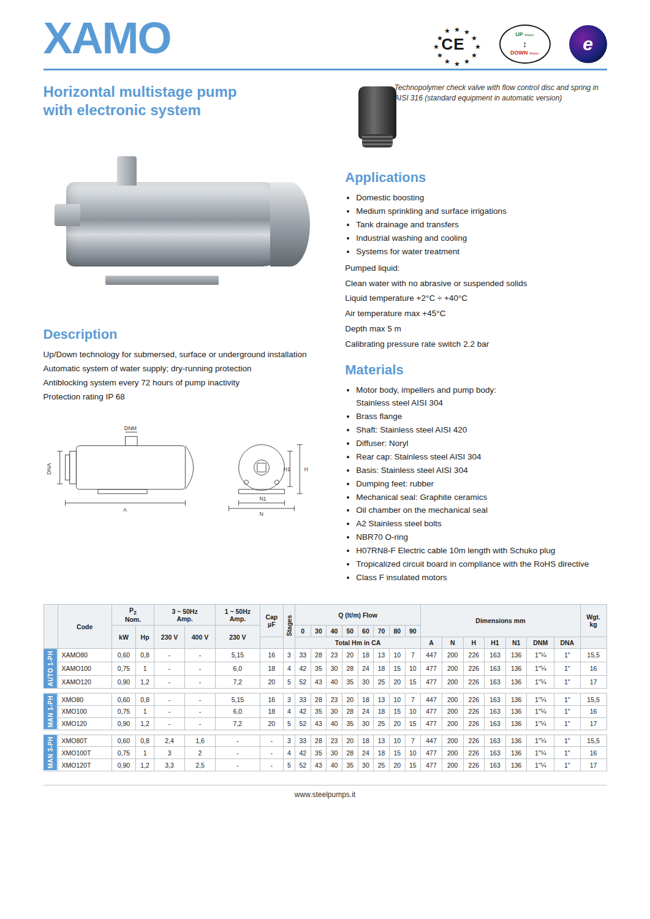XAMO
★ ★ ★ ★ ★ ★ ★ ★ ★ ★ ★ ★ CE
UP Water ↕ DOWN Water
e
Horizontal multistage pump
with electronic system
Description
Up/Down technology for submersed, surface or underground installation
Automatic system of water supply; dry-running protection
Antiblocking system every 72 hours of pump inactivity
Protection rating IP 68
DNM DNA A N1 N H H1
Technopolymer check valve with flow control disc and spring in AISI 316 (standard equipment in automatic version)
Applications
Domestic boosting
Medium sprinkling and surface irrigations
Tank drainage and transfers
Industrial washing and cooling
Systems for water treatment
Pumped liquid:
Clean water with no abrasive or suspended solids
Liquid temperature +2°C ÷ +40°C
Air temperature max +45°C
Depth max 5 m
Calibrating pressure rate switch 2.2 bar
Materials
Motor body, impellers and pump body:
Stainless steel AISI 304
Brass flange
Shaft: Stainless steel AISI 420
Diffuser: Noryl
Rear cap: Stainless steel AISI 304
Basis: Stainless steel AISI 304
Dumping feet: rubber
Mechanical seal: Graphite ceramics
Oil chamber on the mechanical seal
A2 Stainless steel bolts
NBR70 O-ring
H07RN8-F Electric cable 10m length with Schuko plug
Tropicalized circuit board in compliance with the RoHS directive
Class F insulated motors
| | Code | P 2 Nom. | 3 ~ 50Hz Amp. | 1 ~ 50Hz Amp. | Cap µF | Stages | Q (lt/m) Flow | Dimensions mm | Wgt. kg |
| --- | --- | --- | --- | --- | --- | --- | --- | --- | --- |
| kW | Hp | 230 V | 400 V | 230 V | 0 | 30 | 40 | 50 | 60 | 70 | 80 | 90 |
| | Total Hm in CA | A | N | H | H1 | N1 | DNM | DNA | |
| AUTO 1-PH | XAMO80 | 0,60 | 0,8 | - | - | 5,15 | 16 | 3 | 33 | 28 | 23 | 20 | 18 | 13 | 10 | 7 | 447 | 200 | 226 | 163 | 136 | 1"¼ | 1" | 15,5 |
| XAMO100 | 0,75 | 1 | - | - | 6,0 | 18 | 4 | 42 | 35 | 30 | 28 | 24 | 18 | 15 | 10 | 477 | 200 | 226 | 163 | 136 | 1"¼ | 1" | 16 |
| XAMO120 | 0,90 | 1,2 | - | - | 7,2 | 20 | 5 | 52 | 43 | 40 | 35 | 30 | 25 | 20 | 15 | 477 | 200 | 226 | 163 | 136 | 1"¼ | 1" | 17 |
| MAN 1-PH | XMO80 | 0,60 | 0,8 | - | - | 5,15 | 16 | 3 | 33 | 28 | 23 | 20 | 18 | 13 | 10 | 7 | 447 | 200 | 226 | 163 | 136 | 1"¼ | 1" | 15,5 |
| XMO100 | 0,75 | 1 | - | - | 6,0 | 18 | 4 | 42 | 35 | 30 | 28 | 24 | 18 | 15 | 10 | 477 | 200 | 226 | 163 | 136 | 1"¼ | 1" | 16 |
| XMO120 | 0,90 | 1,2 | - | - | 7,2 | 20 | 5 | 52 | 43 | 40 | 35 | 30 | 25 | 20 | 15 | 477 | 200 | 226 | 163 | 136 | 1"¼ | 1" | 17 |
| MAN 3-PH | XMO80T | 0,60 | 0,8 | 2,4 | 1,6 | - | - | 3 | 33 | 28 | 23 | 20 | 18 | 13 | 10 | 7 | 447 | 200 | 226 | 163 | 136 | 1"¼ | 1" | 15,5 |
| XMO100T | 0,75 | 1 | 3 | 2 | - | - | 4 | 42 | 35 | 30 | 28 | 24 | 18 | 15 | 10 | 477 | 200 | 226 | 163 | 136 | 1"¼ | 1" | 16 |
| XMO120T | 0,90 | 1,2 | 3,3 | 2,5 | - | - | 5 | 52 | 43 | 40 | 35 | 30 | 25 | 20 | 15 | 477 | 200 | 226 | 163 | 136 | 1"¼ | 1" | 17 |
www.steelpumps.it